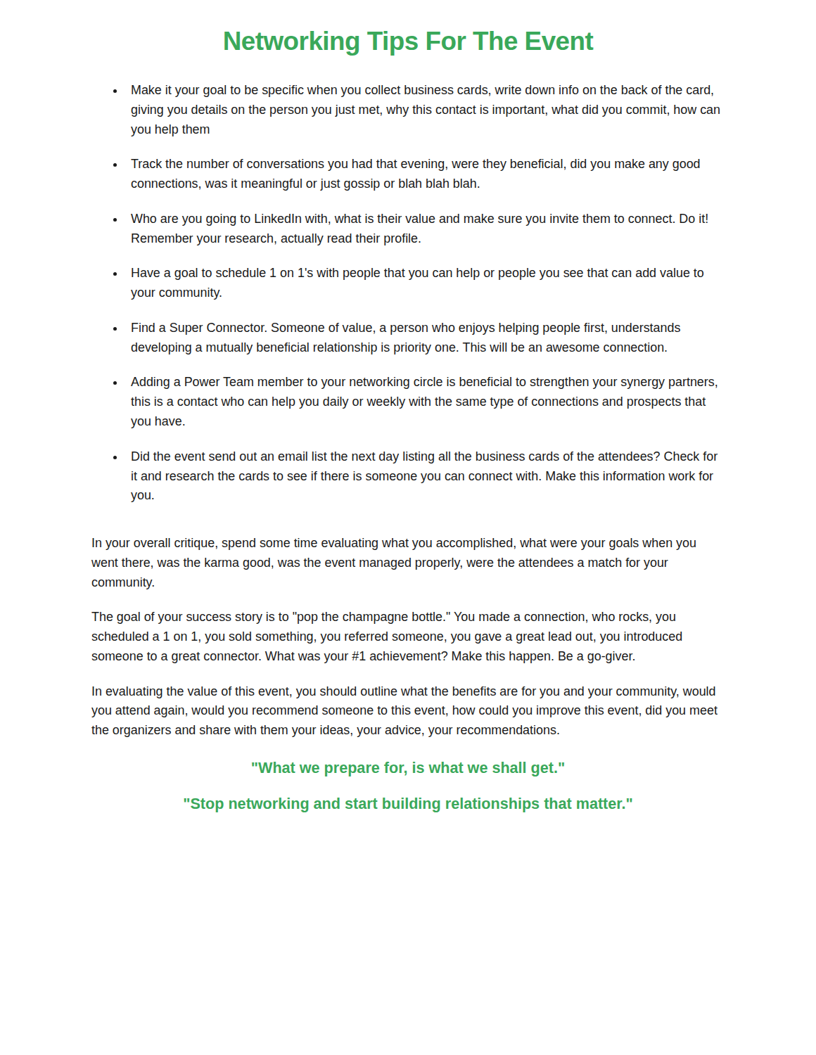Networking Tips For The Event
Make it your goal to be specific when you collect business cards, write down info on the back of the card, giving you details on the person you just met, why this contact is important, what did you commit, how can you help them
Track the number of conversations you had that evening, were they beneficial, did you make any good connections, was it meaningful or just gossip or blah blah blah.
Who are you going to LinkedIn with, what is their value and make sure you invite them to connect. Do it! Remember your research, actually read their profile.
Have a goal to schedule 1 on 1's with people that you can help or people you see that can add value to your community.
Find a Super Connector. Someone of value, a person who enjoys helping people first, understands developing a mutually beneficial relationship is priority one. This will be an awesome connection.
Adding a Power Team member to your networking circle is beneficial to strengthen your synergy partners, this is a contact who can help you daily or weekly with the same type of connections and prospects that you have.
Did the event send out an email list the next day listing all the business cards of the attendees? Check for it and research the cards to see if there is someone you can connect with. Make this information work for you.
In your overall critique, spend some time evaluating what you accomplished, what were your goals when you went there, was the karma good, was the event managed properly, were the attendees a match for your community.
The goal of your success story is to "pop the champagne bottle." You made a connection, who rocks, you scheduled a 1 on 1, you sold something, you referred someone, you gave a great lead out, you introduced someone to a great connector. What was your #1 achievement? Make this happen. Be a go-giver.
In evaluating the value of this event, you should outline what the benefits are for you and your community, would you attend again, would you recommend someone to this event, how could you improve this event, did you meet the organizers and share with them your ideas, your advice, your recommendations.
"What we prepare for, is what we shall get."
"Stop networking and start building relationships that matter."